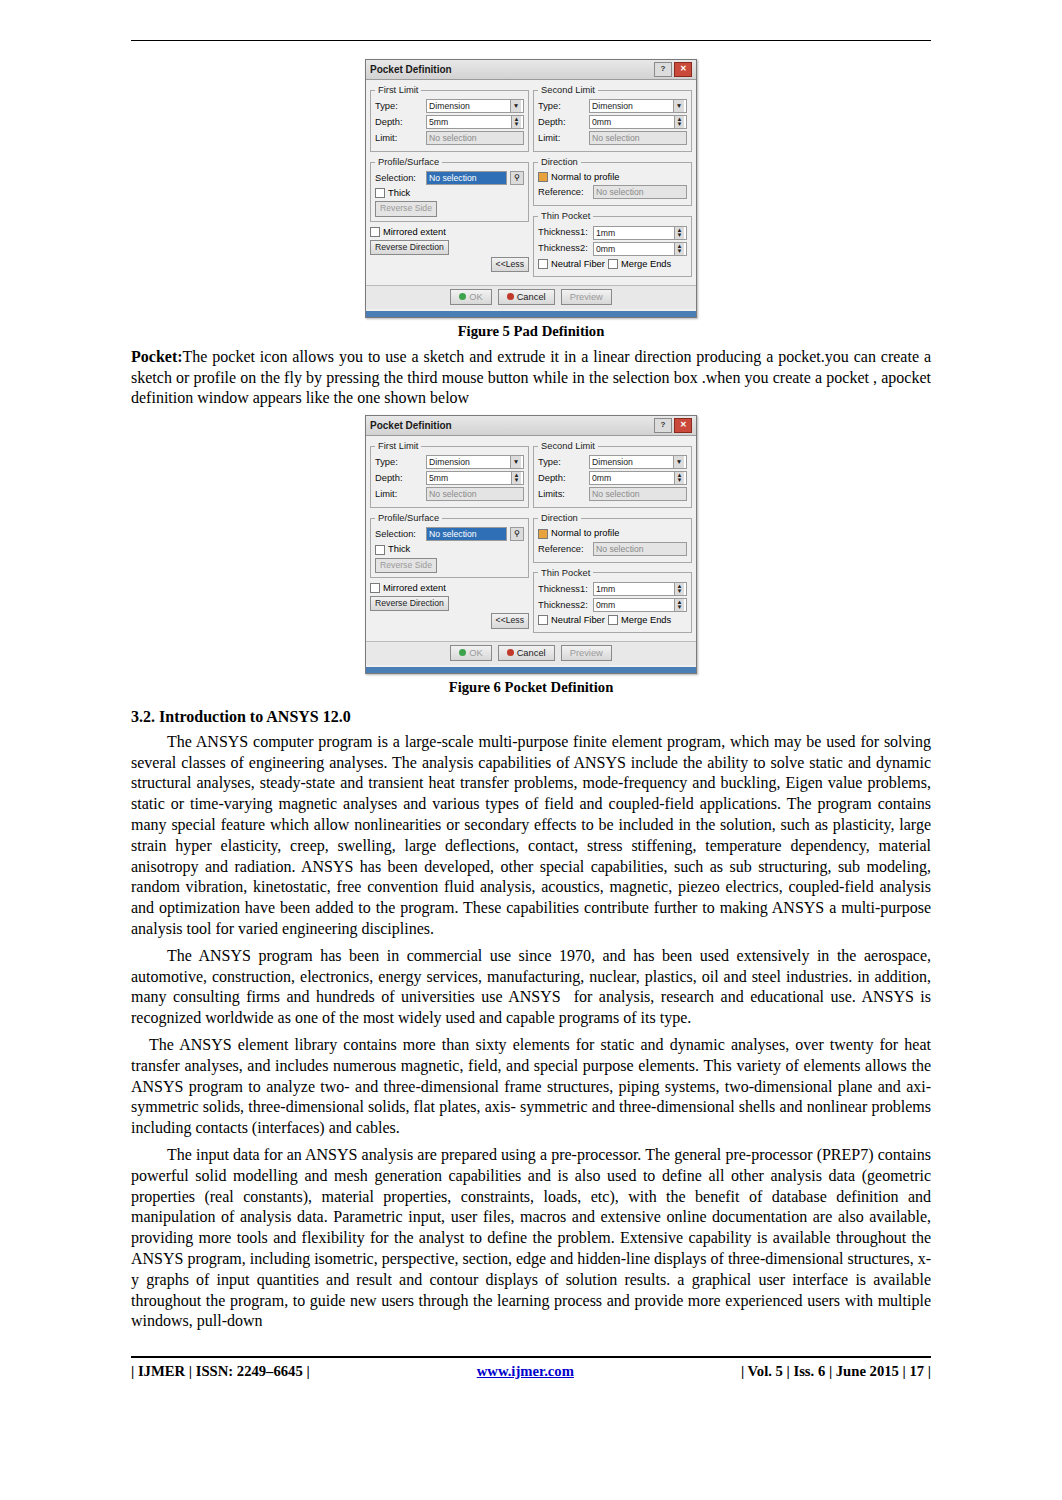Pocket Definition ? ✕
First Limit
Type: Dimension▼
Depth: 5mm▲▼
Limit: No selection
Profile/Surface
Selection: No selection ⚲
Thick
Reverse Side
Mirrored extent
Reverse Direction
<<Less
Second Limit
Type: Dimension▼
Depth: 0mm▲▼
Limit: No selection
Direction
Normal to profile
Reference: No selection
Thin Pocket
Thickness1: 1mm▲▼
Thickness2: 0mm▲▼
Neutral Fiber Merge Ends
OK Cancel Preview
Figure 5 Pad Definition
Pocket: The pocket icon allows you to use a sketch and extrude it in a linear direction producing a pocket.you can create a sketch or profile on the fly by pressing the third mouse button while in the selection box .when you create a pocket , apocket definition window appears like the one shown below
Pocket Definition ? ✕
First Limit
Type: Dimension▼
Depth: 5mm▲▼
Limit: No selection
Profile/Surface
Selection: No selection ⚲
Thick
Reverse Side
Mirrored extent
Reverse Direction
<<Less
Second Limit
Type: Dimension▼
Depth: 0mm▲▼
Limits: No selection
Direction
Normal to profile
Reference: No selection
Thin Pocket
Thickness1: 1mm▲▼
Thickness2: 0mm▲▼
Neutral Fiber Merge Ends
OK Cancel Preview
Figure 6 Pocket Definition
3.2. Introduction to ANSYS 12.0
The ANSYS computer program is a large-scale multi-purpose finite element program, which may be used for solving several classes of engineering analyses. The analysis capabilities of ANSYS include the ability to solve static and dynamic structural analyses, steady-state and transient heat transfer problems, mode-frequency and buckling, Eigen value problems, static or time-varying magnetic analyses and various types of field and coupled-field applications. The program contains many special feature which allow nonlinearities or secondary effects to be included in the solution, such as plasticity, large strain hyper elasticity, creep, swelling, large deflections, contact, stress stiffening, temperature dependency, material anisotropy and radiation. ANSYS has been developed, other special capabilities, such as sub structuring, sub modeling, random vibration, kinetostatic, free convention fluid analysis, acoustics, magnetic, piezeo electrics, coupled-field analysis and optimization have been added to the program. These capabilities contribute further to making ANSYS a multi-purpose analysis tool for varied engineering disciplines.
The ANSYS program has been in commercial use since 1970, and has been used extensively in the aerospace, automotive, construction, electronics, energy services, manufacturing, nuclear, plastics, oil and steel industries. in addition, many consulting firms and hundreds of universities use ANSYS for analysis, research and educational use. ANSYS is recognized worldwide as one of the most widely used and capable programs of its type.
The ANSYS element library contains more than sixty elements for static and dynamic analyses, over twenty for heat transfer analyses, and includes numerous magnetic, field, and special purpose elements. This variety of elements allows the ANSYS program to analyze two- and three-dimensional frame structures, piping systems, two-dimensional plane and axi-symmetric solids, three-dimensional solids, flat plates, axis- symmetric and three-dimensional shells and nonlinear problems including contacts (interfaces) and cables.
The input data for an ANSYS analysis are prepared using a pre-processor. The general pre-processor (PREP7) contains powerful solid modelling and mesh generation capabilities and is also used to define all other analysis data (geometric properties (real constants), material properties, constraints, loads, etc), with the benefit of database definition and manipulation of analysis data. Parametric input, user files, macros and extensive online documentation are also available, providing more tools and flexibility for the analyst to define the problem. Extensive capability is available throughout the ANSYS program, including isometric, perspective, section, edge and hidden-line displays of three-dimensional structures, x-y graphs of input quantities and result and contour displays of solution results. a graphical user interface is available throughout the program, to guide new users through the learning process and provide more experienced users with multiple windows, pull-down
| IJMER | ISSN: 2249–6645 | www.ijmer.com | Vol. 5 | Iss. 6 | June 2015 | 17 |